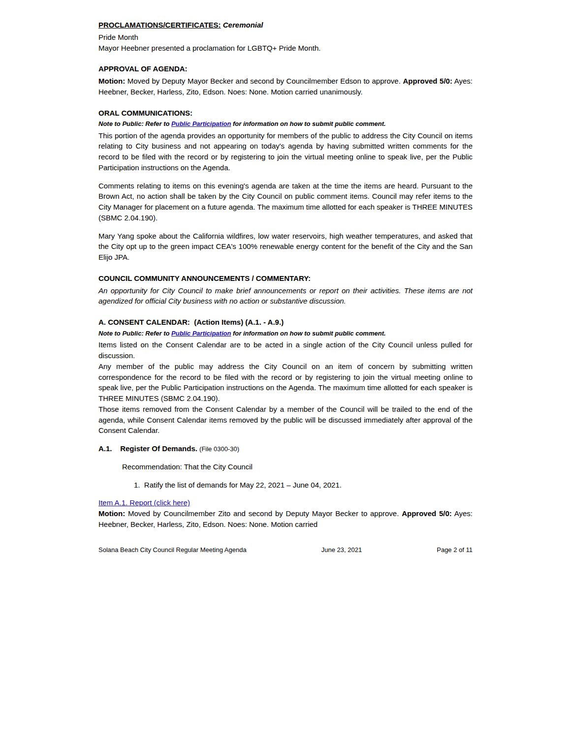PROCLAMATIONS/CERTIFICATES: Ceremonial
Pride Month
Mayor Heebner presented a proclamation for LGBTQ+ Pride Month.
APPROVAL OF AGENDA:
Motion: Moved by Deputy Mayor Becker and second by Councilmember Edson to approve. Approved 5/0: Ayes: Heebner, Becker, Harless, Zito, Edson. Noes: None. Motion carried unanimously.
ORAL COMMUNICATIONS:
Note to Public: Refer to Public Participation for information on how to submit public comment.
This portion of the agenda provides an opportunity for members of the public to address the City Council on items relating to City business and not appearing on today's agenda by having submitted written comments for the record to be filed with the record or by registering to join the virtual meeting online to speak live, per the Public Participation instructions on the Agenda.
Comments relating to items on this evening's agenda are taken at the time the items are heard. Pursuant to the Brown Act, no action shall be taken by the City Council on public comment items. Council may refer items to the City Manager for placement on a future agenda. The maximum time allotted for each speaker is THREE MINUTES (SBMC 2.04.190).
Mary Yang spoke about the California wildfires, low water reservoirs, high weather temperatures, and asked that the City opt up to the green impact CEA's 100% renewable energy content for the benefit of the City and the San Elijo JPA.
COUNCIL COMMUNITY ANNOUNCEMENTS / COMMENTARY:
An opportunity for City Council to make brief announcements or report on their activities. These items are not agendized for official City business with no action or substantive discussion.
A. CONSENT CALENDAR: (Action Items) (A.1. - A.9.)
Note to Public: Refer to Public Participation for information on how to submit public comment.
Items listed on the Consent Calendar are to be acted in a single action of the City Council unless pulled for discussion.
Any member of the public may address the City Council on an item of concern by submitting written correspondence for the record to be filed with the record or by registering to join the virtual meeting online to speak live, per the Public Participation instructions on the Agenda. The maximum time allotted for each speaker is THREE MINUTES (SBMC 2.04.190).
Those items removed from the Consent Calendar by a member of the Council will be trailed to the end of the agenda, while Consent Calendar items removed by the public will be discussed immediately after approval of the Consent Calendar.
A.1. Register Of Demands. (File 0300-30)
Recommendation: That the City Council
1. Ratify the list of demands for May 22, 2021 – June 04, 2021.
Item A.1. Report (click here)
Motion: Moved by Councilmember Zito and second by Deputy Mayor Becker to approve. Approved 5/0: Ayes: Heebner, Becker, Harless, Zito, Edson. Noes: None. Motion carried
Solana Beach City Council Regular Meeting Agenda June 23, 2021 Page 2 of 11